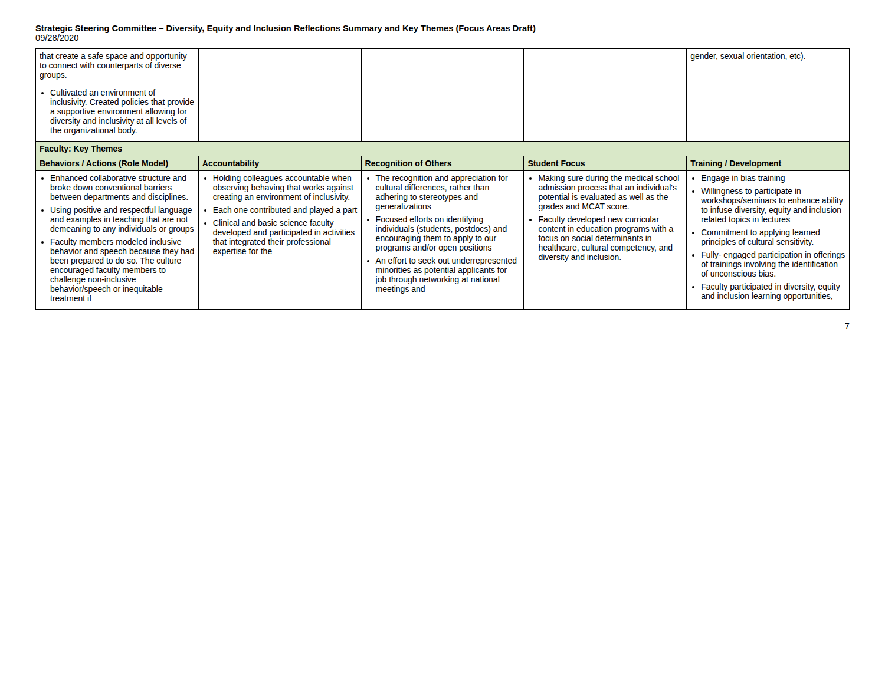Strategic Steering Committee – Diversity, Equity and Inclusion Reflections Summary and Key Themes (Focus Areas Draft)
09/28/2020
| that create a safe space and opportunity to connect with counterparts of diverse groups. Cultivated an environment of inclusivity. Created policies that provide a supportive environment allowing for diversity and inclusivity at all levels of the organizational body. | | | | gender, sexual orientation, etc). |
| Faculty: Key Themes |
| Behaviors / Actions (Role Model) | Accountability | Recognition of Others | Student Focus | Training / Development |
| Enhanced collaborative structure and broke down conventional barriers between departments and disciplines. Using positive and respectful language and examples in teaching that are not demeaning to any individuals or groups Faculty members modeled inclusive behavior and speech because they had been prepared to do so. The culture encouraged faculty members to challenge non-inclusive behavior/speech or inequitable treatment if | Holding colleagues accountable when observing behaving that works against creating an environment of inclusivity. Each one contributed and played a part Clinical and basic science faculty developed and participated in activities that integrated their professional expertise for the | The recognition and appreciation for cultural differences, rather than adhering to stereotypes and generalizations Focused efforts on identifying individuals (students, postdocs) and encouraging them to apply to our programs and/or open positions An effort to seek out underrepresented minorities as potential applicants for job through networking at national meetings and | Making sure during the medical school admission process that an individual's potential is evaluated as well as the grades and MCAT score. Faculty developed new curricular content in education programs with a focus on social determinants in healthcare, cultural competency, and diversity and inclusion. | Engage in bias training Willingness to participate in workshops/seminars to enhance ability to infuse diversity, equity and inclusion related topics in lectures Commitment to applying learned principles of cultural sensitivity. Fully- engaged participation in offerings of trainings involving the identification of unconscious bias. Faculty participated in diversity, equity and inclusion learning opportunities, |
7